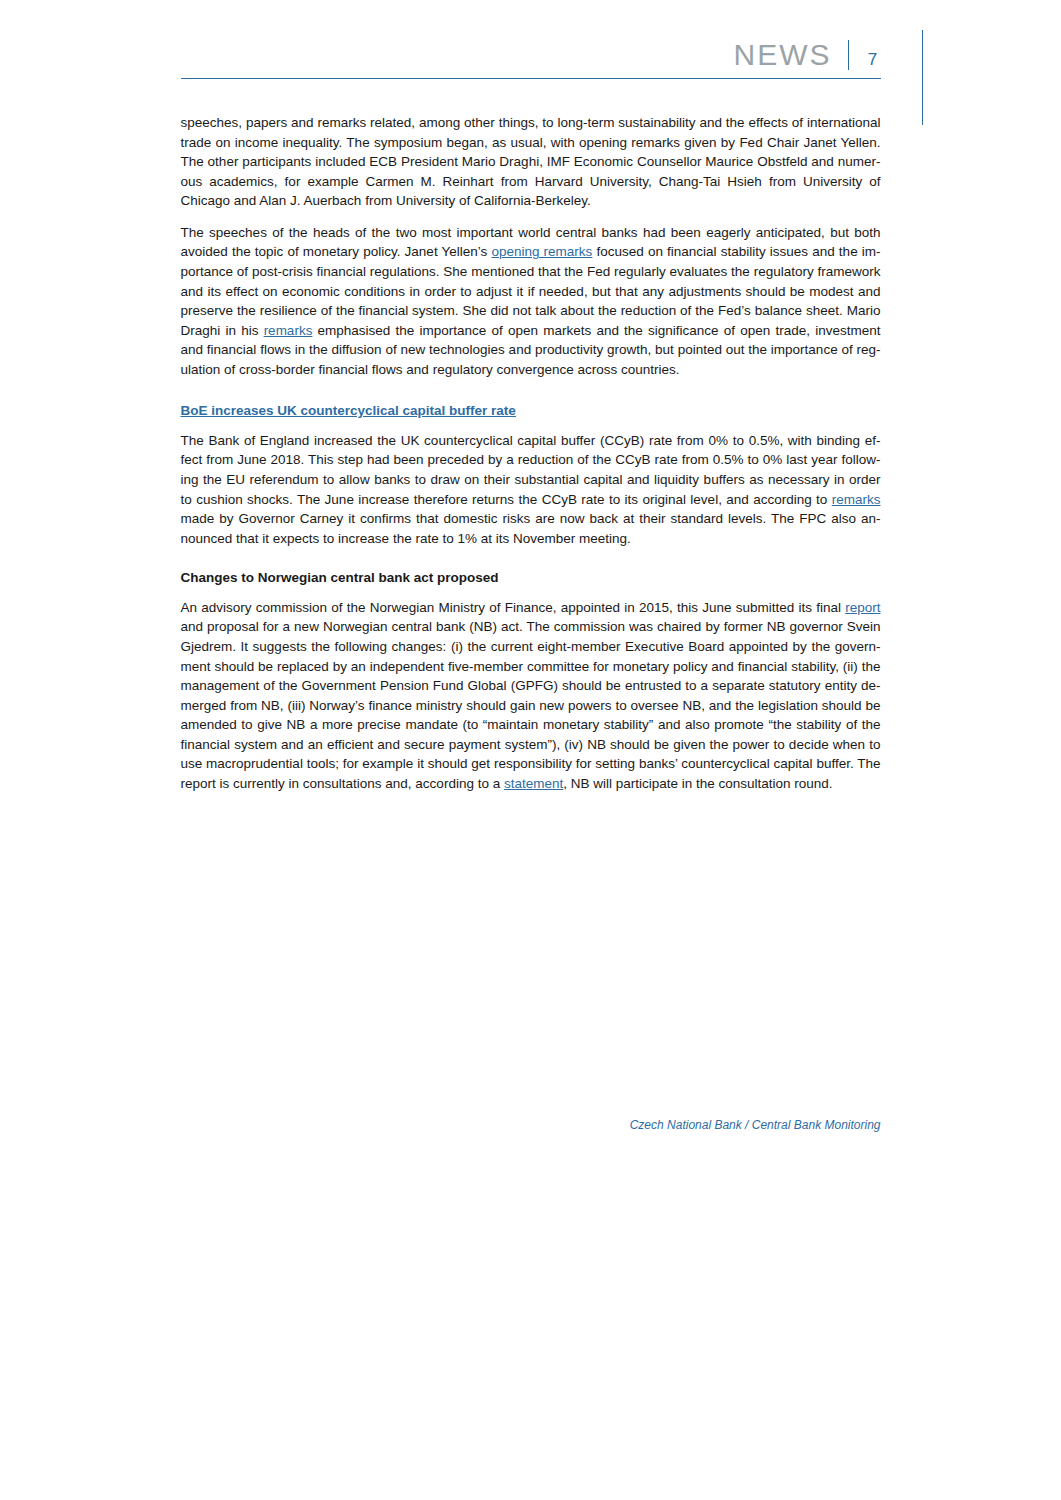NEWS 7
speeches, papers and remarks related, among other things, to long-term sustainability and the effects of international trade on income inequality. The symposium began, as usual, with opening remarks given by Fed Chair Janet Yellen. The other participants included ECB President Mario Draghi, IMF Economic Counsellor Maurice Obstfeld and numerous academics, for example Carmen M. Reinhart from Harvard University, Chang-Tai Hsieh from University of Chicago and Alan J. Auerbach from University of California-Berkeley.
The speeches of the heads of the two most important world central banks had been eagerly anticipated, but both avoided the topic of monetary policy. Janet Yellen’s opening remarks focused on financial stability issues and the importance of post-crisis financial regulations. She mentioned that the Fed regularly evaluates the regulatory framework and its effect on economic conditions in order to adjust it if needed, but that any adjustments should be modest and preserve the resilience of the financial system. She did not talk about the reduction of the Fed’s balance sheet. Mario Draghi in his remarks emphasised the importance of open markets and the significance of open trade, investment and financial flows in the diffusion of new technologies and productivity growth, but pointed out the importance of regulation of cross-border financial flows and regulatory convergence across countries.
BoE increases UK countercyclical capital buffer rate
The Bank of England increased the UK countercyclical capital buffer (CCyB) rate from 0% to 0.5%, with binding effect from June 2018. This step had been preceded by a reduction of the CCyB rate from 0.5% to 0% last year following the EU referendum to allow banks to draw on their substantial capital and liquidity buffers as necessary in order to cushion shocks. The June increase therefore returns the CCyB rate to its original level, and according to remarks made by Governor Carney it confirms that domestic risks are now back at their standard levels. The FPC also announced that it expects to increase the rate to 1% at its November meeting.
Changes to Norwegian central bank act proposed
An advisory commission of the Norwegian Ministry of Finance, appointed in 2015, this June submitted its final report and proposal for a new Norwegian central bank (NB) act. The commission was chaired by former NB governor Svein Gjedrem. It suggests the following changes: (i) the current eight-member Executive Board appointed by the government should be replaced by an independent five-member committee for monetary policy and financial stability, (ii) the management of the Government Pension Fund Global (GPFG) should be entrusted to a separate statutory entity demerged from NB, (iii) Norway’s finance ministry should gain new powers to oversee NB, and the legislation should be amended to give NB a more precise mandate (to “maintain monetary stability” and also promote “the stability of the financial system and an efficient and secure payment system”), (iv) NB should be given the power to decide when to use macroprudential tools; for example it should get responsibility for setting banks’ countercyclical capital buffer. The report is currently in consultations and, according to a statement, NB will participate in the consultation round.
Czech National Bank / Central Bank Monitoring